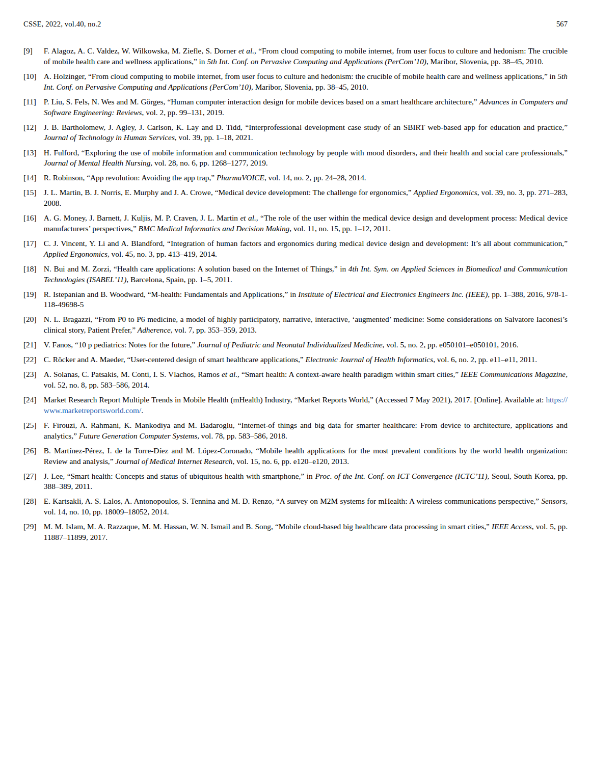CSSE, 2022, vol.40, no.2 567
[9] F. Alagoz, A. C. Valdez, W. Wilkowska, M. Ziefle, S. Dorner et al., “From cloud computing to mobile internet, from user focus to culture and hedonism: The crucible of mobile health care and wellness applications,” in 5th Int. Conf. on Pervasive Computing and Applications (PerCom’10), Maribor, Slovenia, pp. 38–45, 2010.
[10] A. Holzinger, “From cloud computing to mobile internet, from user focus to culture and hedonism: the crucible of mobile health care and wellness applications,” in 5th Int. Conf. on Pervasive Computing and Applications (PerCom’10), Maribor, Slovenia, pp. 38–45, 2010.
[11] P. Liu, S. Fels, N. Wes and M. Görges, “Human computer interaction design for mobile devices based on a smart healthcare architecture,” Advances in Computers and Software Engineering: Reviews, vol. 2, pp. 99–131, 2019.
[12] J. B. Bartholomew, J. Agley, J. Carlson, K. Lay and D. Tidd, “Interprofessional development case study of an SBIRT web-based app for education and practice,” Journal of Technology in Human Services, vol. 39, pp. 1–18, 2021.
[13] H. Fulford, “Exploring the use of mobile information and communication technology by people with mood disorders, and their health and social care professionals,” Journal of Mental Health Nursing, vol. 28, no. 6, pp. 1268–1277, 2019.
[14] R. Robinson, “App revolution: Avoiding the app trap,” PharmaVOICE, vol. 14, no. 2, pp. 24–28, 2014.
[15] J. L. Martin, B. J. Norris, E. Murphy and J. A. Crowe, “Medical device development: The challenge for ergonomics,” Applied Ergonomics, vol. 39, no. 3, pp. 271–283, 2008.
[16] A. G. Money, J. Barnett, J. Kuljis, M. P. Craven, J. L. Martin et al., “The role of the user within the medical device design and development process: Medical device manufacturers’ perspectives,” BMC Medical Informatics and Decision Making, vol. 11, no. 15, pp. 1–12, 2011.
[17] C. J. Vincent, Y. Li and A. Blandford, “Integration of human factors and ergonomics during medical device design and development: It’s all about communication,” Applied Ergonomics, vol. 45, no. 3, pp. 413–419, 2014.
[18] N. Bui and M. Zorzi, “Health care applications: A solution based on the Internet of Things,” in 4th Int. Sym. on Applied Sciences in Biomedical and Communication Technologies (ISABEL’11), Barcelona, Spain, pp. 1–5, 2011.
[19] R. Istepanian and B. Woodward, “M-health: Fundamentals and Applications,” in Institute of Electrical and Electronics Engineers Inc. (IEEE), pp. 1–388, 2016, 978-1-118-49698-5
[20] N. L. Bragazzi, “From P0 to P6 medicine, a model of highly participatory, narrative, interactive, ‘augmented’ medicine: Some considerations on Salvatore Iaconesi’s clinical story, Patient Prefer,” Adherence, vol. 7, pp. 353–359, 2013.
[21] V. Fanos, “10 p pediatrics: Notes for the future,” Journal of Pediatric and Neonatal Individualized Medicine, vol. 5, no. 2, pp. e050101–e050101, 2016.
[22] C. Röcker and A. Maeder, “User-centered design of smart healthcare applications,” Electronic Journal of Health Informatics, vol. 6, no. 2, pp. e11–e11, 2011.
[23] A. Solanas, C. Patsakis, M. Conti, I. S. Vlachos, Ramos et al., “Smart health: A context-aware health paradigm within smart cities,” IEEE Communications Magazine, vol. 52, no. 8, pp. 583–586, 2014.
[24] Market Research Report Multiple Trends in Mobile Health (mHealth) Industry, “Market Reports World,” (Accessed 7 May 2021), 2017. [Online]. Available at: https://www.marketreportsworld.com/.
[25] F. Firouzi, A. Rahmani, K. Mankodiya and M. Badaroglu, “Internet-of things and big data for smarter healthcare: From device to architecture, applications and analytics,” Future Generation Computer Systems, vol. 78, pp. 583–586, 2018.
[26] B. Martínez-Pérez, I. de la Torre-Díez and M. López-Coronado, “Mobile health applications for the most prevalent conditions by the world health organization: Review and analysis,” Journal of Medical Internet Research, vol. 15, no. 6, pp. e120–e120, 2013.
[27] J. Lee, “Smart health: Concepts and status of ubiquitous health with smartphone,” in Proc. of the Int. Conf. on ICT Convergence (ICTC’11), Seoul, South Korea, pp. 388–389, 2011.
[28] E. Kartsakli, A. S. Lalos, A. Antonopoulos, S. Tennina and M. D. Renzo, “A survey on M2M systems for mHealth: A wireless communications perspective,” Sensors, vol. 14, no. 10, pp. 18009–18052, 2014.
[29] M. M. Islam, M. A. Razzaque, M. M. Hassan, W. N. Ismail and B. Song, “Mobile cloud-based big healthcare data processing in smart cities,” IEEE Access, vol. 5, pp. 11887–11899, 2017.